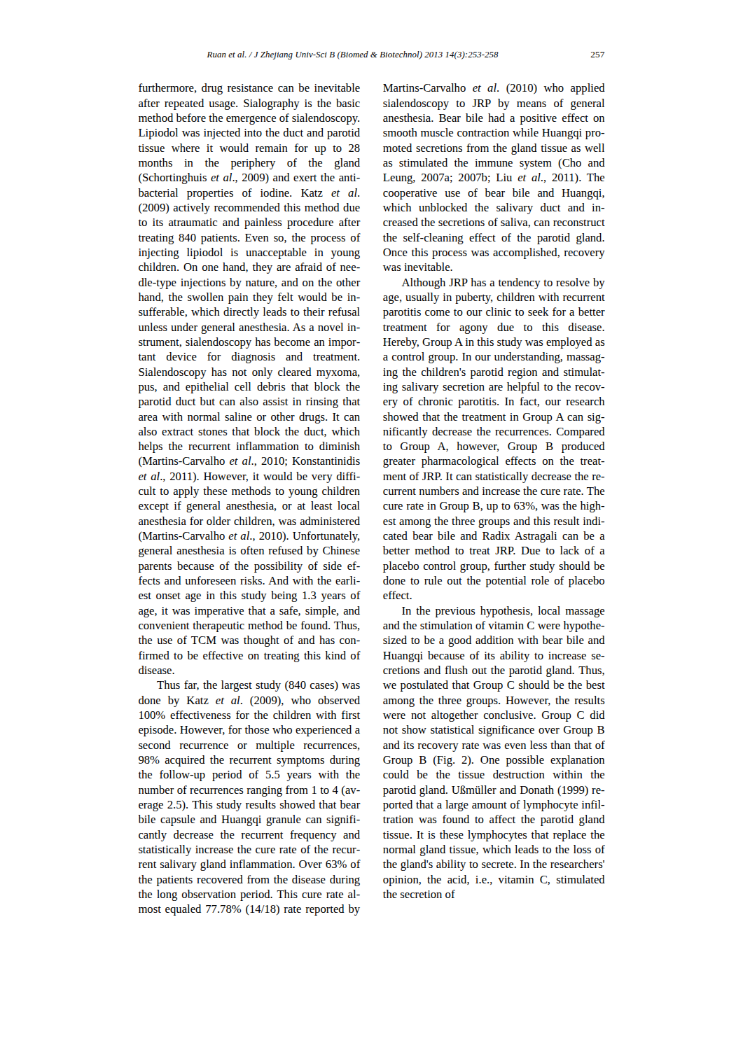Ruan et al. / J Zhejiang Univ-Sci B (Biomed & Biotechnol) 2013 14(3):253-258 257
furthermore, drug resistance can be inevitable after repeated usage. Sialography is the basic method before the emergence of sialendoscopy. Lipiodol was injected into the duct and parotid tissue where it would remain for up to 28 months in the periphery of the gland (Schortinghuis et al., 2009) and exert the anti-bacterial properties of iodine. Katz et al. (2009) actively recommended this method due to its atraumatic and painless procedure after treating 840 patients. Even so, the process of injecting lipiodol is unacceptable in young children. On one hand, they are afraid of needle-type injections by nature, and on the other hand, the swollen pain they felt would be insufferable, which directly leads to their refusal unless under general anesthesia. As a novel instrument, sialendoscopy has become an important device for diagnosis and treatment. Sialendoscopy has not only cleared myxoma, pus, and epithelial cell debris that block the parotid duct but can also assist in rinsing that area with normal saline or other drugs. It can also extract stones that block the duct, which helps the recurrent inflammation to diminish (Martins-Carvalho et al., 2010; Konstantinidis et al., 2011). However, it would be very difficult to apply these methods to young children except if general anesthesia, or at least local anesthesia for older children, was administered (Martins-Carvalho et al., 2010). Unfortunately, general anesthesia is often refused by Chinese parents because of the possibility of side effects and unforeseen risks. And with the earliest onset age in this study being 1.3 years of age, it was imperative that a safe, simple, and convenient therapeutic method be found. Thus, the use of TCM was thought of and has confirmed to be effective on treating this kind of disease.
Thus far, the largest study (840 cases) was done by Katz et al. (2009), who observed 100% effectiveness for the children with first episode. However, for those who experienced a second recurrence or multiple recurrences, 98% acquired the recurrent symptoms during the follow-up period of 5.5 years with the number of recurrences ranging from 1 to 4 (average 2.5). This study results showed that bear bile capsule and Huangqi granule can significantly decrease the recurrent frequency and statistically increase the cure rate of the recurrent salivary gland inflammation. Over 63% of the patients recovered from the disease during the long observation period. This cure rate almost equaled 77.78% (14/18) rate reported by Martins-Carvalho et al. (2010) who applied sialendoscopy to JRP by means of general anesthesia. Bear bile had a positive effect on smooth muscle contraction while Huangqi promoted secretions from the gland tissue as well as stimulated the immune system (Cho and Leung, 2007a; 2007b; Liu et al., 2011). The cooperative use of bear bile and Huangqi, which unblocked the salivary duct and increased the secretions of saliva, can reconstruct the self-cleaning effect of the parotid gland. Once this process was accomplished, recovery was inevitable.
Although JRP has a tendency to resolve by age, usually in puberty, children with recurrent parotitis come to our clinic to seek for a better treatment for agony due to this disease. Hereby, Group A in this study was employed as a control group. In our understanding, massaging the children's parotid region and stimulating salivary secretion are helpful to the recovery of chronic parotitis. In fact, our research showed that the treatment in Group A can significantly decrease the recurrences. Compared to Group A, however, Group B produced greater pharmacological effects on the treatment of JRP. It can statistically decrease the recurrent numbers and increase the cure rate. The cure rate in Group B, up to 63%, was the highest among the three groups and this result indicated bear bile and Radix Astragali can be a better method to treat JRP. Due to lack of a placebo control group, further study should be done to rule out the potential role of placebo effect.
In the previous hypothesis, local massage and the stimulation of vitamin C were hypothesized to be a good addition with bear bile and Huangqi because of its ability to increase secretions and flush out the parotid gland. Thus, we postulated that Group C should be the best among the three groups. However, the results were not altogether conclusive. Group C did not show statistical significance over Group B and its recovery rate was even less than that of Group B (Fig. 2). One possible explanation could be the tissue destruction within the parotid gland. Ußmüller and Donath (1999) reported that a large amount of lymphocyte infiltration was found to affect the parotid gland tissue. It is these lymphocytes that replace the normal gland tissue, which leads to the loss of the gland's ability to secrete. In the researchers' opinion, the acid, i.e., vitamin C, stimulated the secretion of